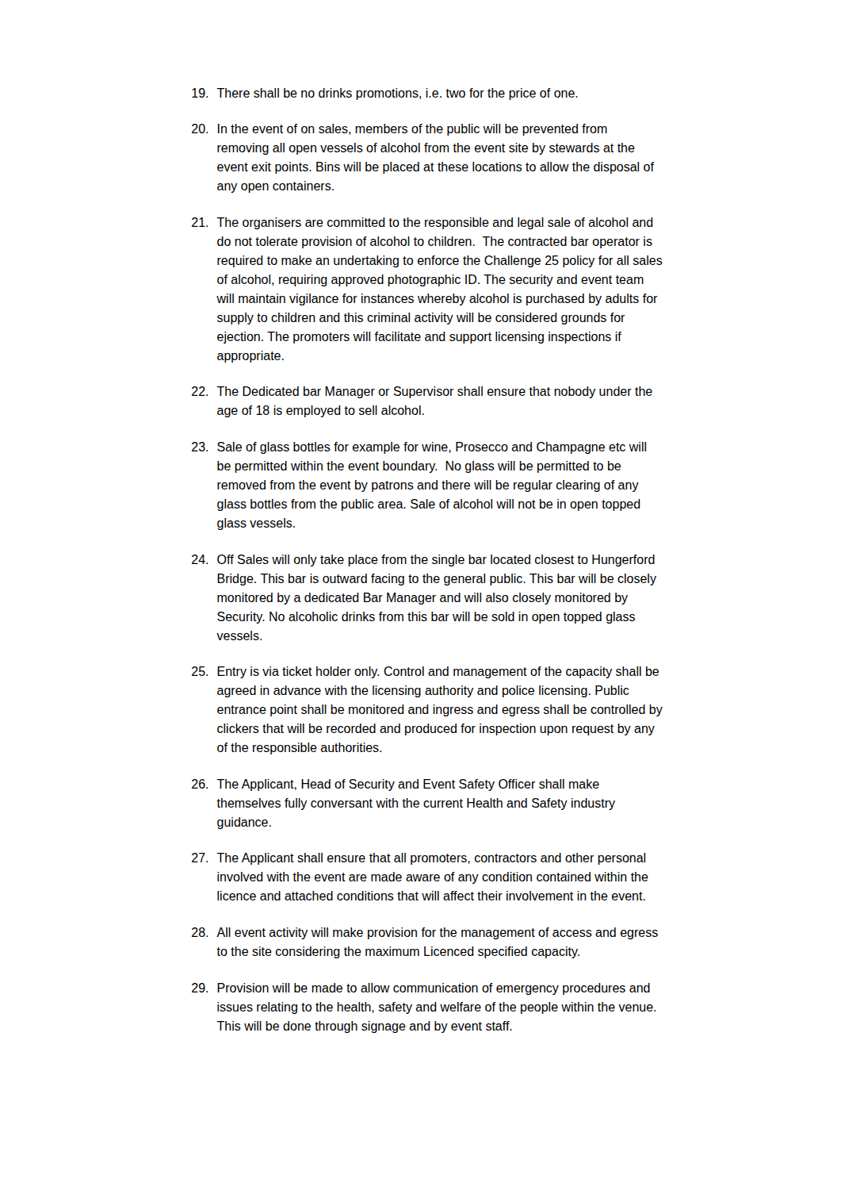There shall be no drinks promotions, i.e. two for the price of one.
In the event of on sales, members of the public will be prevented from removing all open vessels of alcohol from the event site by stewards at the event exit points. Bins will be placed at these locations to allow the disposal of any open containers.
The organisers are committed to the responsible and legal sale of alcohol and do not tolerate provision of alcohol to children. The contracted bar operator is required to make an undertaking to enforce the Challenge 25 policy for all sales of alcohol, requiring approved photographic ID. The security and event team will maintain vigilance for instances whereby alcohol is purchased by adults for supply to children and this criminal activity will be considered grounds for ejection. The promoters will facilitate and support licensing inspections if appropriate.
The Dedicated bar Manager or Supervisor shall ensure that nobody under the age of 18 is employed to sell alcohol.
Sale of glass bottles for example for wine, Prosecco and Champagne etc will be permitted within the event boundary. No glass will be permitted to be removed from the event by patrons and there will be regular clearing of any glass bottles from the public area. Sale of alcohol will not be in open topped glass vessels.
Off Sales will only take place from the single bar located closest to Hungerford Bridge. This bar is outward facing to the general public. This bar will be closely monitored by a dedicated Bar Manager and will also closely monitored by Security. No alcoholic drinks from this bar will be sold in open topped glass vessels.
Entry is via ticket holder only. Control and management of the capacity shall be agreed in advance with the licensing authority and police licensing. Public entrance point shall be monitored and ingress and egress shall be controlled by clickers that will be recorded and produced for inspection upon request by any of the responsible authorities.
The Applicant, Head of Security and Event Safety Officer shall make themselves fully conversant with the current Health and Safety industry guidance.
The Applicant shall ensure that all promoters, contractors and other personal involved with the event are made aware of any condition contained within the licence and attached conditions that will affect their involvement in the event.
All event activity will make provision for the management of access and egress to the site considering the maximum Licenced specified capacity.
Provision will be made to allow communication of emergency procedures and issues relating to the health, safety and welfare of the people within the venue. This will be done through signage and by event staff.